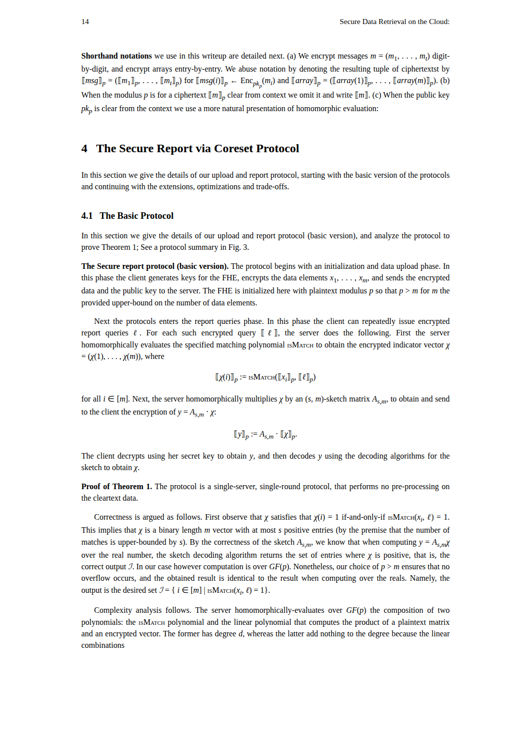14 Secure Data Retrieval on the Cloud:
Shorthand notations we use in this writeup are detailed next. (a) We encrypt messages m = (m1, . . . , mt) digit-by-digit, and encrypt arrays entry-by-entry. We abuse notation by denoting the resulting tuple of ciphertextst by ⟦msg⟧p = (⟦m1⟧p, . . . , ⟦mt⟧p) for ⟦msg(i)⟧p ← Encpkp(mi) and ⟦array⟧p = (⟦array(1)⟧p, . . . , ⟦array(m)⟧p). (b) When the modulus p is for a ciphertext ⟦m⟧p clear from context we omit it and write ⟦m⟧. (c) When the public key pkp is clear from the context we use a more natural presentation of homomorphic evaluation:
4 The Secure Report via Coreset Protocol
In this section we give the details of our upload and report protocol, starting with the basic version of the protocols and continuing with the extensions, optimizations and trade-offs.
4.1 The Basic Protocol
In this section we give the details of our upload and report protocol (basic version), and analyze the protocol to prove Theorem 1; See a protocol summary in Fig. 3.
The Secure report protocol (basic version). The protocol begins with an initialization and data upload phase. In this phase the client generates keys for the FHE, encrypts the data elements x1, . . . , xm, and sends the encrypted data and the public key to the server. The FHE is initialized here with plaintext modulus p so that p > m for m the provided upper-bound on the number of data elements.
Next the protocols enters the report queries phase. In this phase the client can repeatedly issue encrypted report queries ℓ. For each such encrypted query ⟦ℓ⟧, the server does the following. First the server homomorphically evaluates the specified matching polynomial isMatch to obtain the encrypted indicator vector χ = (χ(1), . . . , χ(m)), where
⟦χ(i)⟧p := isMatch(⟦xi⟧p, ⟦ℓ⟧p)
for all i ∈ [m]. Next, the server homomorphically multiplies χ by an (s, m)-sketch matrix As,m, to obtain and send to the client the encryption of y = As,m · χ:
⟦y⟧p := As,m · ⟦χ⟧p.
The client decrypts using her secret key to obtain y, and then decodes y using the decoding algorithms for the sketch to obtain χ.
Proof of Theorem 1. The protocol is a single-server, single-round protocol, that performs no pre-processing on the cleartext data.
Correctness is argued as follows. First observe that χ satisfies that χ(i) = 1 if-and-only-if isMatch(xi, ℓ) = 1. This implies that χ is a binary length m vector with at most s positive entries (by the premise that the number of matches is upper-bounded by s). By the correctness of the sketch As,m, we know that when computing y = As,mχ over the real number, the sketch decoding algorithm returns the set of entries where χ is positive, that is, the correct output ℐ. In our case however computation is over GF(p). Nonetheless, our choice of p > m ensures that no overflow occurs, and the obtained result is identical to the result when computing over the reals. Namely, the output is the desired set ℐ = { i ∈ [m] | isMatch(xi, ℓ) = 1}.
Complexity analysis follows. The server homomorphically-evaluates over GF(p) the composition of two polynomials: the isMatch polynomial and the linear polynomial that computes the product of a plaintext matrix and an encrypted vector. The former has degree d, whereas the latter add nothing to the degree because the linear combinations